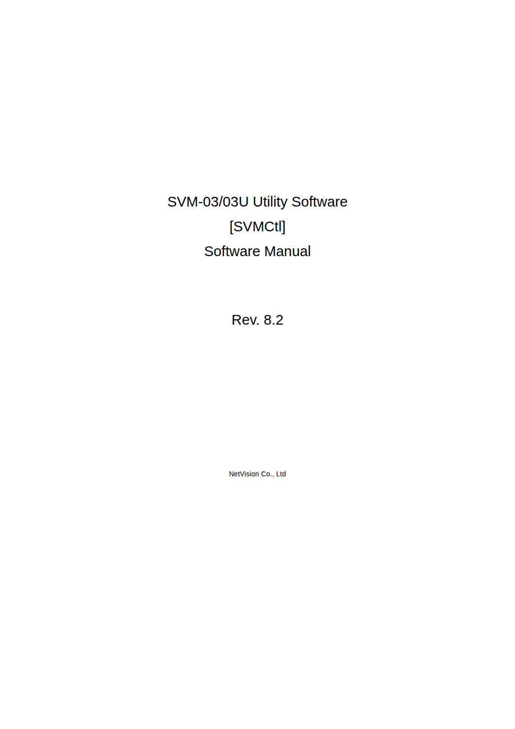SVM-03/03U Utility Software
[SVMCtl]
Software Manual
Rev. 8.2
NetVision Co., Ltd